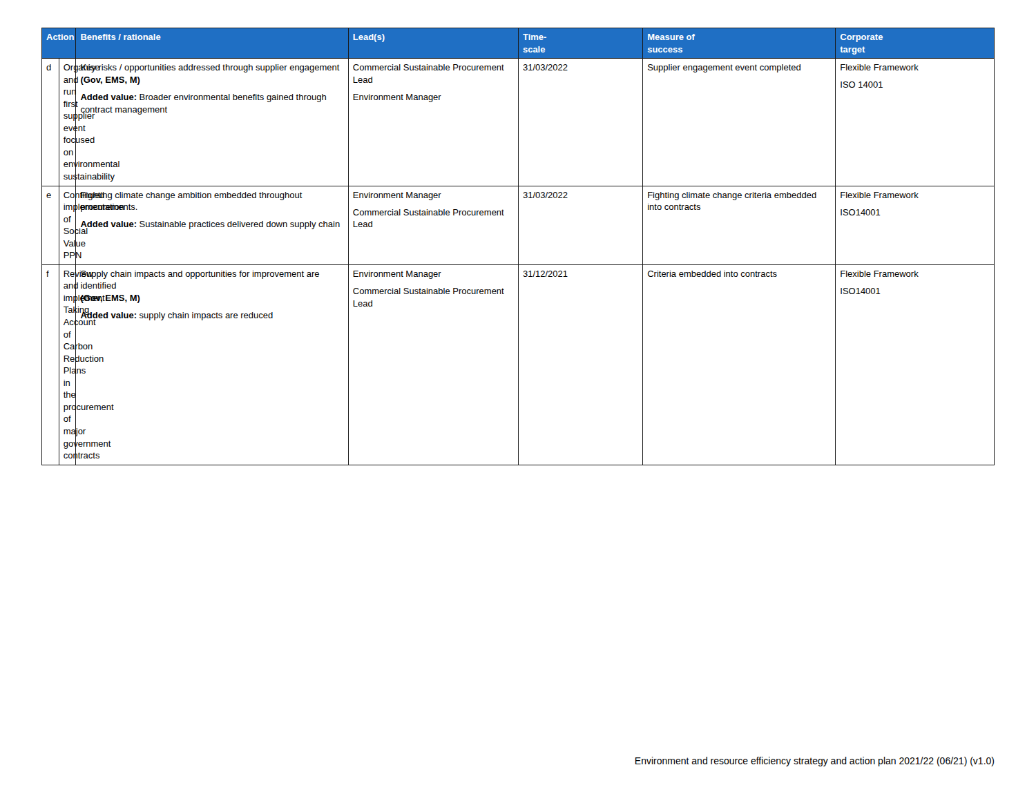| Action | Benefits / rationale | Lead(s) | Time- scale | Measure of success | Corporate target |
| --- | --- | --- | --- | --- | --- |
| d | Organise and run first supplier event focused on environmental sustainability | Key risks / opportunities addressed through supplier engagement (Gov, EMS, M) Added value: Broader environmental benefits gained through contract management | Commercial Sustainable Procurement Lead Environment Manager | 31/03/2022 | Supplier engagement event completed | Flexible Framework ISO 14001 |
| e | Continued implementation of Social Value PPN | Fighting climate change ambition embedded throughout procurements. Added value: Sustainable practices delivered down supply chain | Environment Manager Commercial Sustainable Procurement Lead | 31/03/2022 | Fighting climate change criteria embedded into contracts | Flexible Framework ISO14001 |
| f | Review and implement Taking Account of Carbon Reduction Plans in the procurement of major government contracts | Supply chain impacts and opportunities for improvement are identified (Gov, EMS, M) Added value: supply chain impacts are reduced | Environment Manager Commercial Sustainable Procurement Lead | 31/12/2021 | Criteria embedded into contracts | Flexible Framework ISO14001 |
Environment and resource efficiency strategy and action plan 2021/22 (06/21) (v1.0)